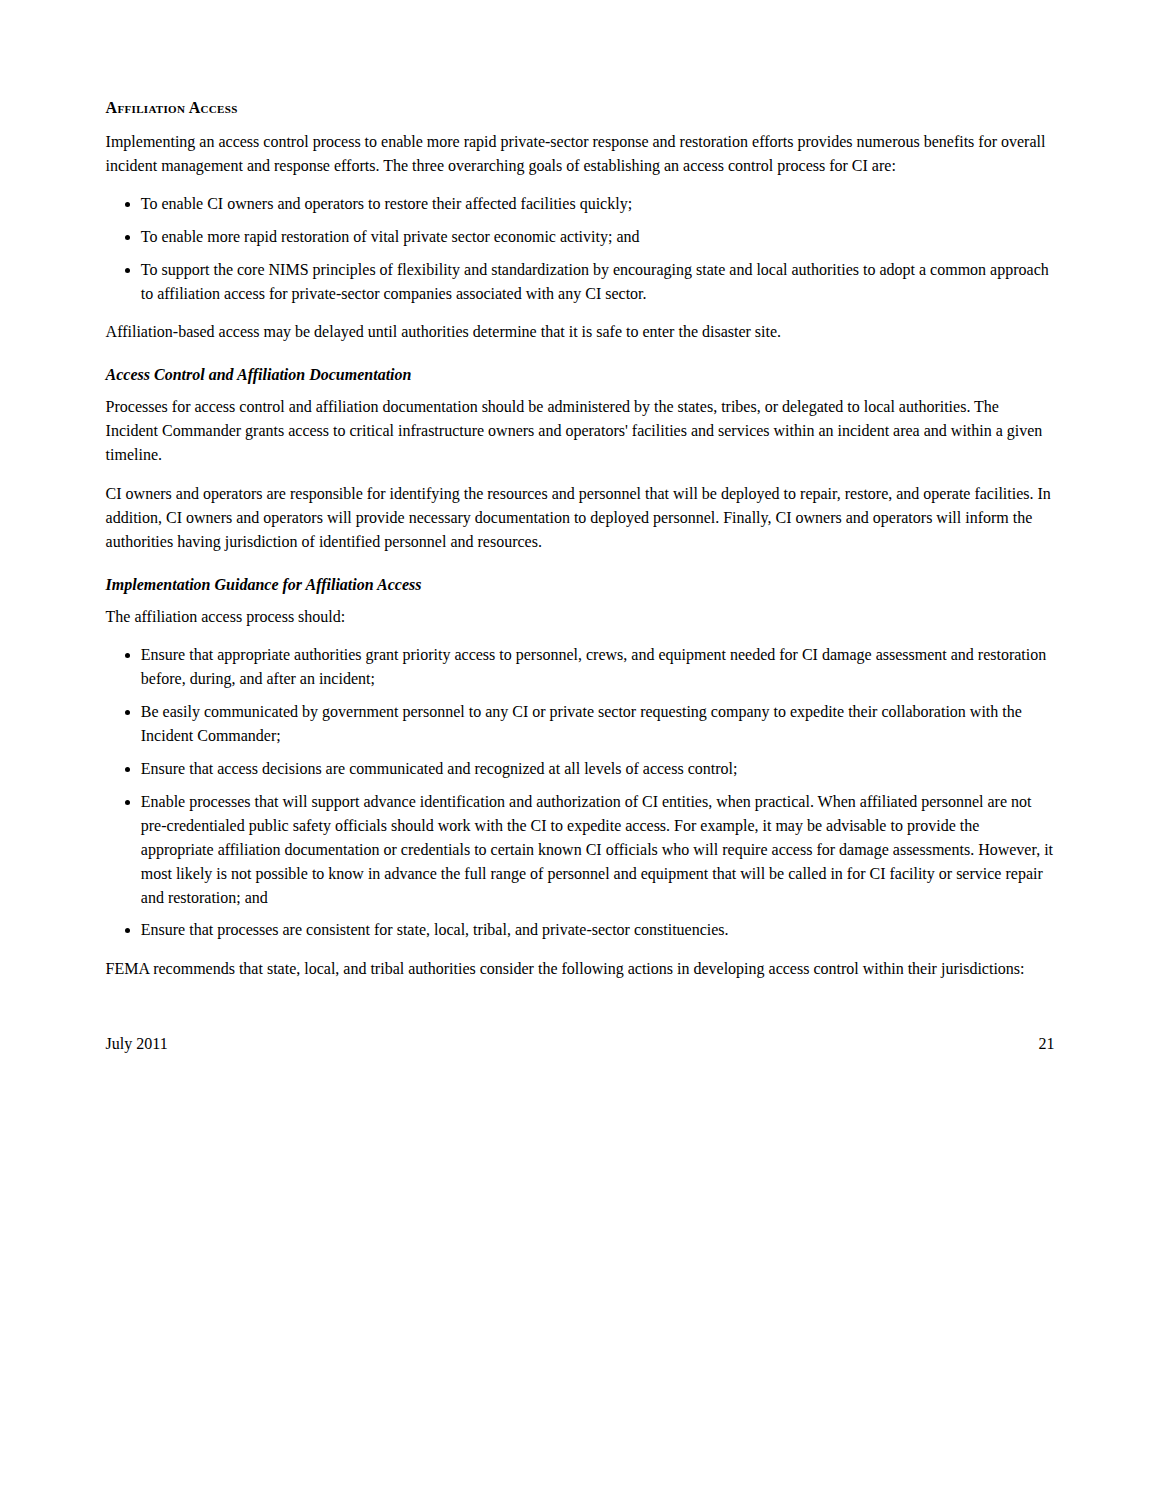Affiliation Access
Implementing an access control process to enable more rapid private-sector response and restoration efforts provides numerous benefits for overall incident management and response efforts. The three overarching goals of establishing an access control process for CI are:
To enable CI owners and operators to restore their affected facilities quickly;
To enable more rapid restoration of vital private sector economic activity; and
To support the core NIMS principles of flexibility and standardization by encouraging state and local authorities to adopt a common approach to affiliation access for private-sector companies associated with any CI sector.
Affiliation-based access may be delayed until authorities determine that it is safe to enter the disaster site.
Access Control and Affiliation Documentation
Processes for access control and affiliation documentation should be administered by the states, tribes, or delegated to local authorities. The Incident Commander grants access to critical infrastructure owners and operators' facilities and services within an incident area and within a given timeline.
CI owners and operators are responsible for identifying the resources and personnel that will be deployed to repair, restore, and operate facilities. In addition, CI owners and operators will provide necessary documentation to deployed personnel. Finally, CI owners and operators will inform the authorities having jurisdiction of identified personnel and resources.
Implementation Guidance for Affiliation Access
The affiliation access process should:
Ensure that appropriate authorities grant priority access to personnel, crews, and equipment needed for CI damage assessment and restoration before, during, and after an incident;
Be easily communicated by government personnel to any CI or private sector requesting company to expedite their collaboration with the Incident Commander;
Ensure that access decisions are communicated and recognized at all levels of access control;
Enable processes that will support advance identification and authorization of CI entities, when practical. When affiliated personnel are not pre-credentialed public safety officials should work with the CI to expedite access. For example, it may be advisable to provide the appropriate affiliation documentation or credentials to certain known CI officials who will require access for damage assessments. However, it most likely is not possible to know in advance the full range of personnel and equipment that will be called in for CI facility or service repair and restoration; and
Ensure that processes are consistent for state, local, tribal, and private-sector constituencies.
FEMA recommends that state, local, and tribal authorities consider the following actions in developing access control within their jurisdictions:
July 2011 21